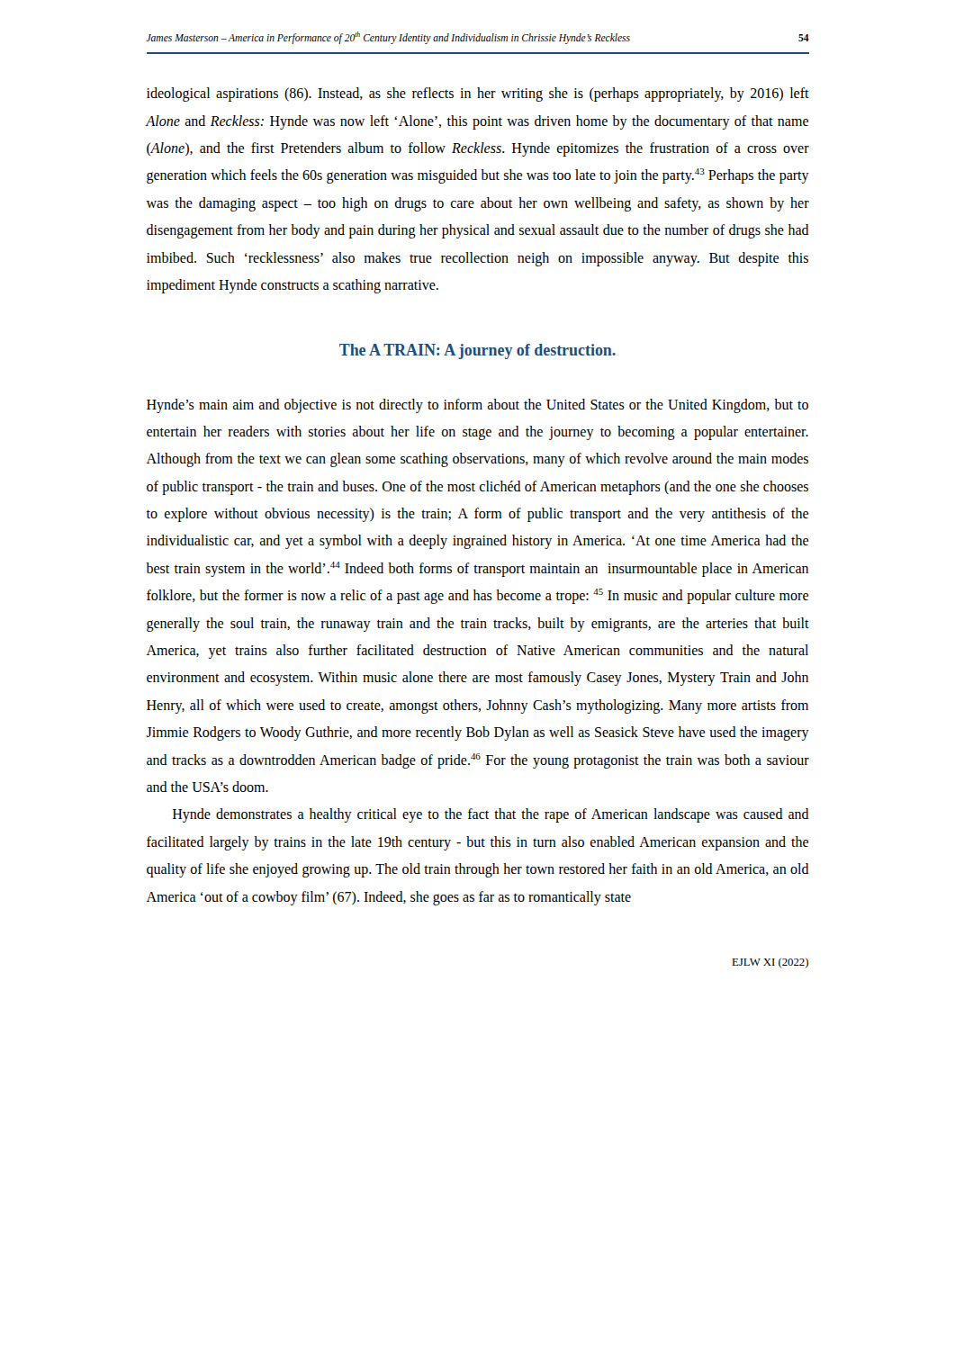James Masterson – America in Performance of 20th Century Identity and Individualism in Chrissie Hynde’s Reckless 54
ideological aspirations (86). Instead, as she reflects in her writing she is (perhaps appropriately, by 2016) left Alone and Reckless: Hynde was now left ‘Alone’, this point was driven home by the documentary of that name (Alone), and the first Pretenders album to follow Reckless. Hynde epitomizes the frustration of a cross over generation which feels the 60s generation was misguided but she was too late to join the party.43 Perhaps the party was the damaging aspect – too high on drugs to care about her own wellbeing and safety, as shown by her disengagement from her body and pain during her physical and sexual assault due to the number of drugs she had imbibed. Such ‘recklessness’ also makes true recollection neigh on impossible anyway. But despite this impediment Hynde constructs a scathing narrative.
The A TRAIN: A journey of destruction.
Hynde’s main aim and objective is not directly to inform about the United States or the United Kingdom, but to entertain her readers with stories about her life on stage and the journey to becoming a popular entertainer. Although from the text we can glean some scathing observations, many of which revolve around the main modes of public transport - the train and buses. One of the most clichéd of American metaphors (and the one she chooses to explore without obvious necessity) is the train; A form of public transport and the very antithesis of the individualistic car, and yet a symbol with a deeply ingrained history in America. ‘At one time America had the best train system in the world’.44 Indeed both forms of transport maintain an insurmountable place in American folklore, but the former is now a relic of a past age and has become a trope: 45 In music and popular culture more generally the soul train, the runaway train and the train tracks, built by emigrants, are the arteries that built America, yet trains also further facilitated destruction of Native American communities and the natural environment and ecosystem. Within music alone there are most famously Casey Jones, Mystery Train and John Henry, all of which were used to create, amongst others, Johnny Cash’s mythologizing. Many more artists from Jimmie Rodgers to Woody Guthrie, and more recently Bob Dylan as well as Seasick Steve have used the imagery and tracks as a downtrodden American badge of pride.46 For the young protagonist the train was both a saviour and the USA’s doom.
Hynde demonstrates a healthy critical eye to the fact that the rape of American landscape was caused and facilitated largely by trains in the late 19th century - but this in turn also enabled American expansion and the quality of life she enjoyed growing up. The old train through her town restored her faith in an old America, an old America ‘out of a cowboy film’ (67). Indeed, she goes as far as to romantically state
EJLW XI (2022)